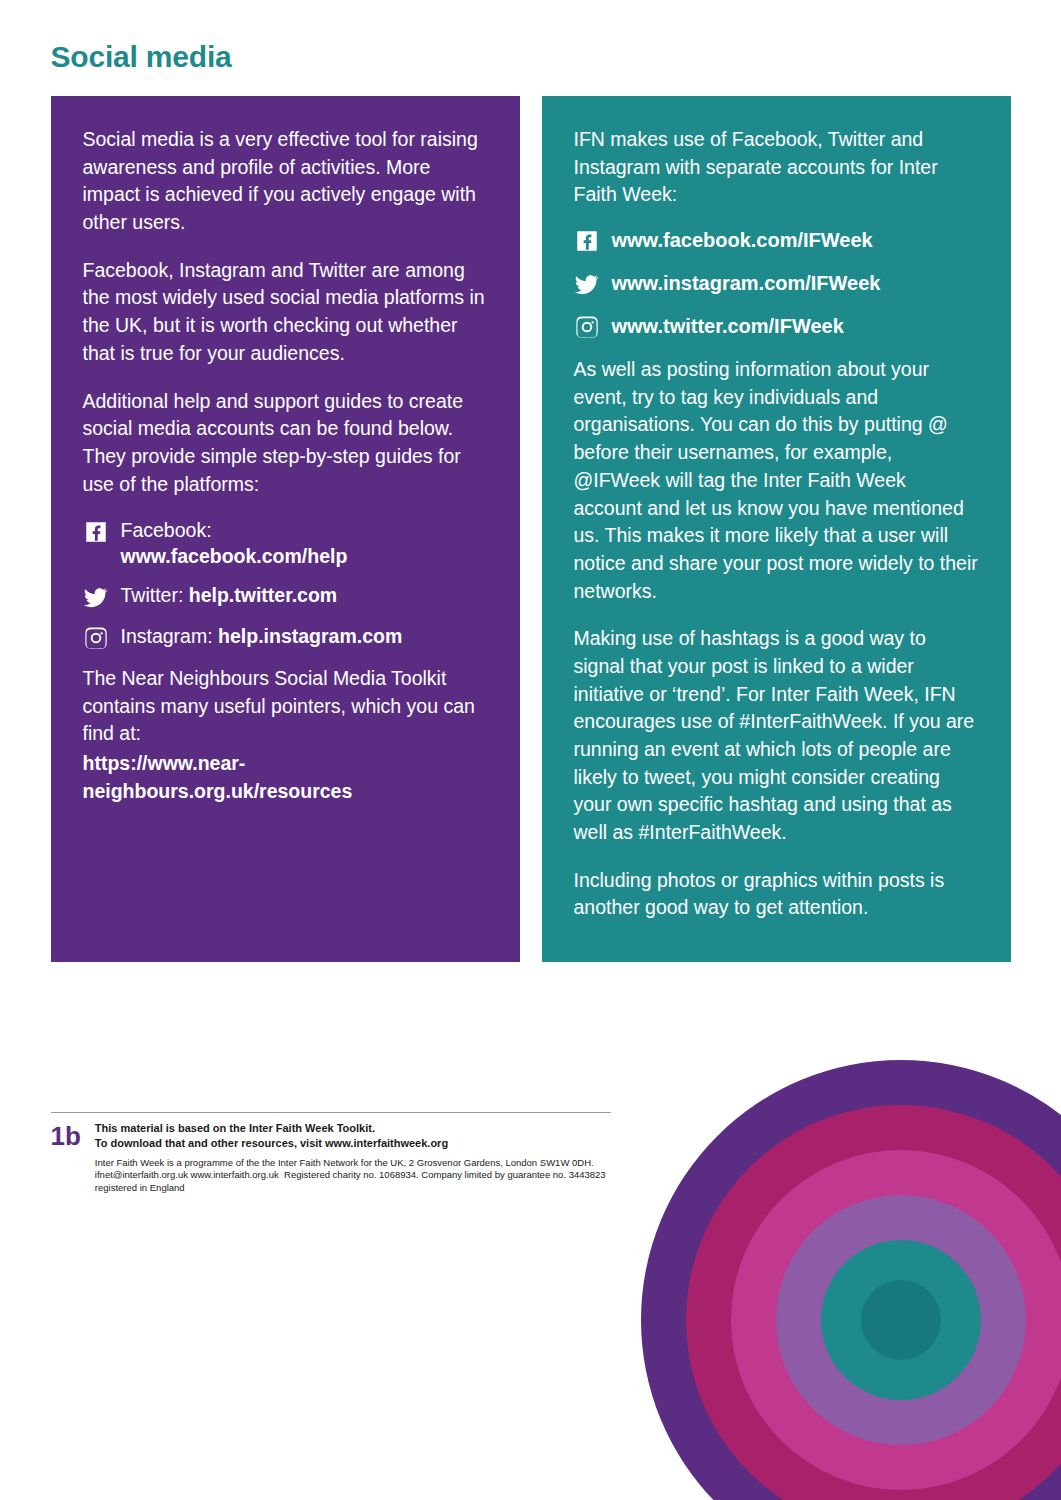Social media
Social media is a very effective tool for raising awareness and profile of activities. More impact is achieved if you actively engage with other users.
Facebook, Instagram and Twitter are among the most widely used social media platforms in the UK, but it is worth checking out whether that is true for your audiences.
Additional help and support guides to create social media accounts can be found below. They provide simple step-by-step guides for use of the platforms:
Facebook:
www.facebook.com/help
Twitter: help.twitter.com
Instagram: help.instagram.com
The Near Neighbours Social Media Toolkit contains many useful pointers, which you can find at: https://www.near-neighbours.org.uk/resources
IFN makes use of Facebook, Twitter and Instagram with separate accounts for Inter Faith Week:
www.facebook.com/IFWeek
www.instagram.com/IFWeek
www.twitter.com/IFWeek
As well as posting information about your event, try to tag key individuals and organisations. You can do this by putting @ before their usernames, for example, @IFWeek will tag the Inter Faith Week account and let us know you have mentioned us. This makes it more likely that a user will notice and share your post more widely to their networks.
Making use of hashtags is a good way to signal that your post is linked to a wider initiative or ‘trend’. For Inter Faith Week, IFN encourages use of #InterFaithWeek. If you are running an event at which lots of people are likely to tweet, you might consider creating your own specific hashtag and using that as well as #InterFaithWeek.
Including photos or graphics within posts is another good way to get attention.
1b
This material is based on the Inter Faith Week Toolkit. To download that and other resources, visit www.interfaithweek.org
Inter Faith Week is a programme of the the Inter Faith Network for the UK, 2 Grosvenor Gardens, London SW1W 0DH.
ifnet@interfaith.org.uk www.interfaith.org.uk Registered charity no. 1068934. Company limited by guarantee no. 3443823 registered in England